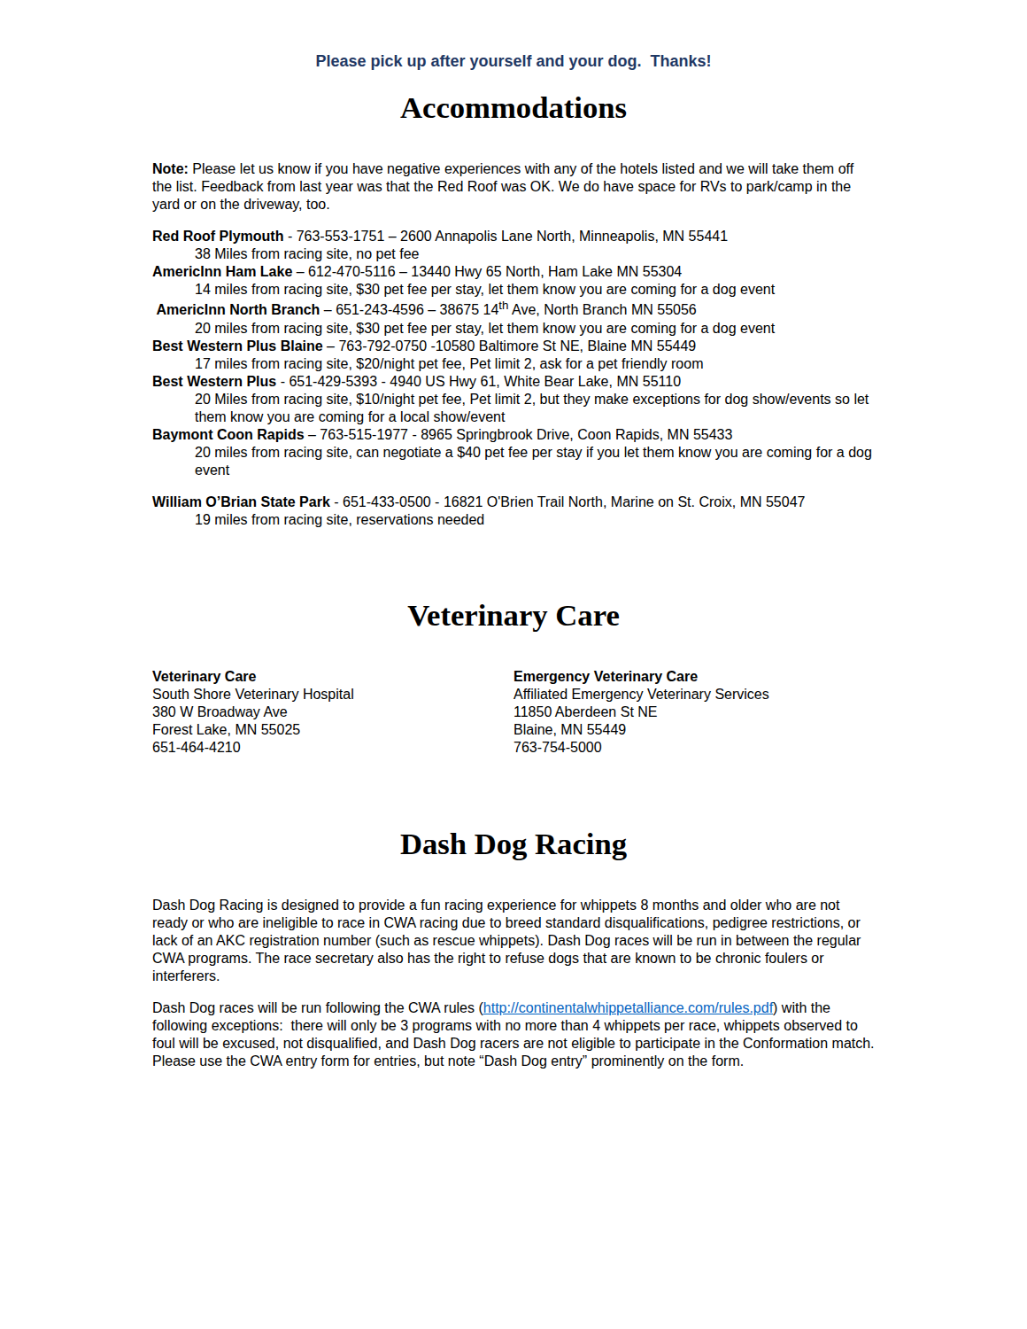Please pick up after yourself and your dog. Thanks!
Accommodations
Note: Please let us know if you have negative experiences with any of the hotels listed and we will take them off the list. Feedback from last year was that the Red Roof was OK. We do have space for RVs to park/camp in the yard or on the driveway, too.
Red Roof Plymouth - 763-553-1751 – 2600 Annapolis Lane North, Minneapolis, MN 55441
38 Miles from racing site, no pet fee
AmericInn Ham Lake – 612-470-5116 – 13440 Hwy 65 North, Ham Lake MN 55304
14 miles from racing site, $30 pet fee per stay, let them know you are coming for a dog event
AmericInn North Branch – 651-243-4596 – 38675 14th Ave, North Branch MN 55056
20 miles from racing site, $30 pet fee per stay, let them know you are coming for a dog event
Best Western Plus Blaine – 763-792-0750 -10580 Baltimore St NE, Blaine MN 55449
17 miles from racing site, $20/night pet fee, Pet limit 2, ask for a pet friendly room
Best Western Plus - 651-429-5393 - 4940 US Hwy 61, White Bear Lake, MN 55110
20 Miles from racing site, $10/night pet fee, Pet limit 2, but they make exceptions for dog show/events so let them know you are coming for a local show/event
Baymont Coon Rapids – 763-515-1977 - 8965 Springbrook Drive, Coon Rapids, MN 55433
20 miles from racing site, can negotiate a $40 pet fee per stay if you let them know you are coming for a dog event
William O’Brian State Park - 651-433-0500 - 16821 O'Brien Trail North, Marine on St. Croix, MN 55047
19 miles from racing site, reservations needed
Veterinary Care
| Veterinary Care | Emergency Veterinary Care |
| South Shore Veterinary Hospital | Affiliated Emergency Veterinary Services |
| 380 W Broadway Ave | 11850 Aberdeen St NE |
| Forest Lake, MN 55025 | Blaine, MN 55449 |
| 651-464-4210 | 763-754-5000 |
Dash Dog Racing
Dash Dog Racing is designed to provide a fun racing experience for whippets 8 months and older who are not ready or who are ineligible to race in CWA racing due to breed standard disqualifications, pedigree restrictions, or lack of an AKC registration number (such as rescue whippets). Dash Dog races will be run in between the regular CWA programs. The race secretary also has the right to refuse dogs that are known to be chronic foulers or interferers.
Dash Dog races will be run following the CWA rules (http://continentalwhippetalliance.com/rules.pdf) with the following exceptions: there will only be 3 programs with no more than 4 whippets per race, whippets observed to foul will be excused, not disqualified, and Dash Dog racers are not eligible to participate in the Conformation match. Please use the CWA entry form for entries, but note “Dash Dog entry” prominently on the form.